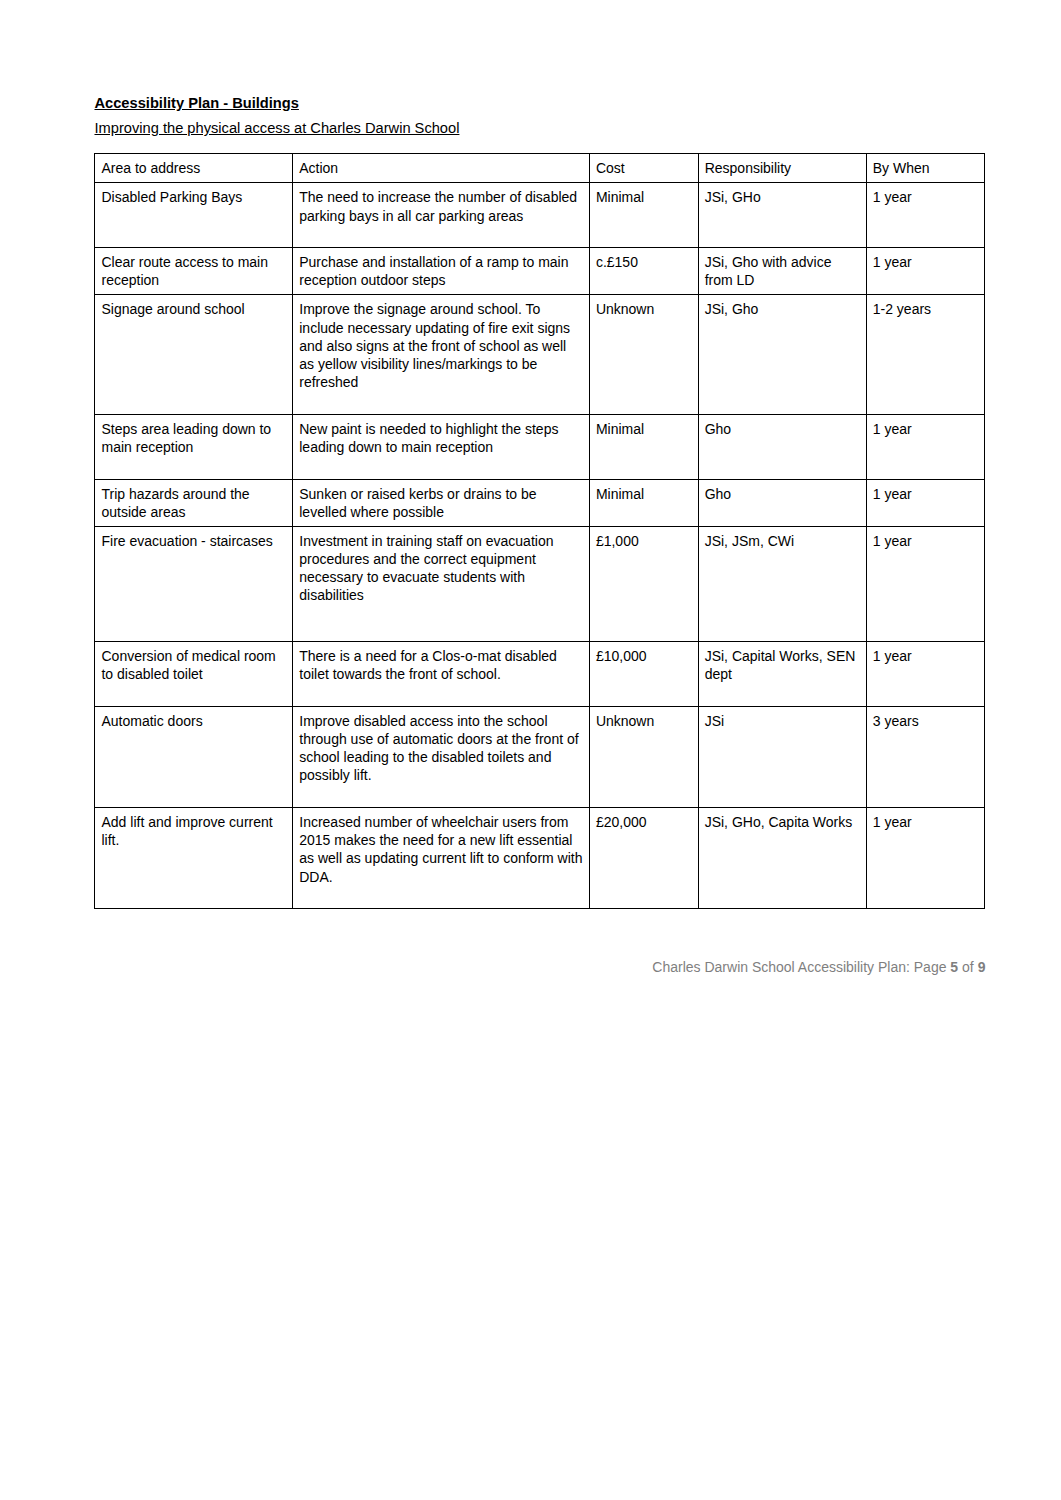Accessibility Plan - Buildings
Improving the physical access at Charles Darwin School
| Area to address | Action | Cost | Responsibility | By When |
| --- | --- | --- | --- | --- |
| Disabled Parking Bays | The need to increase the number of disabled parking bays in all car parking areas | Minimal | JSi, GHo | 1 year |
| Clear route access to main reception | Purchase and installation of a ramp to main reception outdoor steps | c.£150 | JSi, Gho with advice from LD | 1 year |
| Signage around school | Improve the signage around school. To include necessary updating of fire exit signs and also signs at the front of school as well as yellow visibility lines/markings to be refreshed | Unknown | JSi, Gho | 1-2 years |
| Steps area leading down to main reception | New paint is needed to highlight the steps leading down to main reception | Minimal | Gho | 1 year |
| Trip hazards around the outside areas | Sunken or raised kerbs or drains to be levelled where possible | Minimal | Gho | 1 year |
| Fire evacuation - staircases | Investment in training staff on evacuation procedures and the correct equipment necessary to evacuate students with disabilities | £1,000 | JSi, JSm, CWi | 1 year |
| Conversion of medical room to disabled toilet | There is a need for a Clos-o-mat disabled toilet towards the front of school. | £10,000 | JSi, Capital Works, SEN dept | 1 year |
| Automatic doors | Improve disabled access into the school through use of automatic doors at the front of school leading to the disabled toilets and possibly lift. | Unknown | JSi | 3 years |
| Add lift and improve current lift. | Increased number of wheelchair users from 2015 makes the need for a new lift essential as well as updating current lift to conform with DDA. | £20,000 | JSi, GHo, Capita Works | 1 year |
Charles Darwin School Accessibility Plan: Page 5 of 9